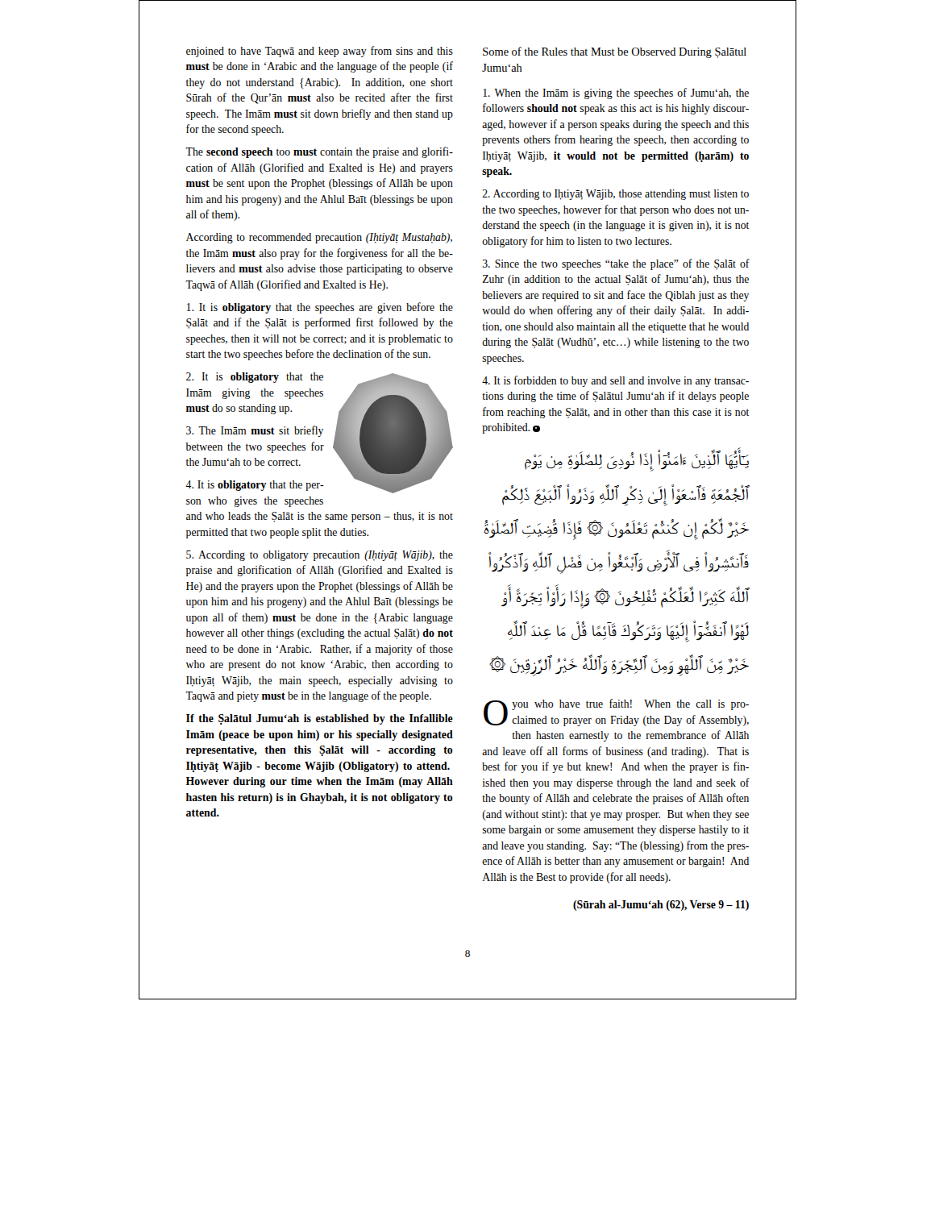enjoined to have Taqwā and keep away from sins and this must be done in ‘Arabic and the language of the people (if they do not understand {Arabic). In addition, one short Sūrah of the Qur’ān must also be recited after the first speech. The Imām must sit down briefly and then stand up for the second speech.
The second speech too must contain the praise and glorification of Allāh (Glorified and Exalted is He) and prayers must be sent upon the Prophet (blessings of Allāh be upon him and his progeny) and the Ahlul Baīt (blessings be upon all of them).
According to recommended precaution (Iḥtiyāṭ Mustaḥab), the Imām must also pray for the forgiveness for all the believers and must also advise those participating to observe Taqwā of Allāh (Glorified and Exalted is He).
1. It is obligatory that the speeches are given before the Ṣalāt and if the Ṣalāt is performed first followed by the speeches, then it will not be correct; and it is problematic to start the two speeches before the declination of the sun.
2. It is obligatory that the Imām giving the speeches must do so standing up.
3. The Imām must sit briefly between the two speeches for the Jumu‘ah to be correct.
4. It is obligatory that the person who gives the speeches and who leads the Ṣalāt is the same person – thus, it is not permitted that two people split the duties.
5. According to obligatory precaution (Iḥtiyāṭ Wājib), the praise and glorification of Allāh (Glorified and Exalted is He) and the prayers upon the Prophet (blessings of Allāh be upon him and his progeny) and the Ahlul Baīt (blessings be upon all of them) must be done in the {Arabic language however all other things (excluding the actual Ṣalāt) do not need to be done in ‘Arabic. Rather, if a majority of those who are present do not know ‘Arabic, then according to Iḥtiyāṭ Wājib, the main speech, especially advising to Taqwā and piety must be in the language of the people.
If the Ṣalātul Jumu‘ah is established by the Infallible Imām (peace be upon him) or his specially designated representative, then this Ṣalāt will - according to Iḥtiyāṭ Wājib - become Wājib (Obligatory) to attend. However during our time when the Imām (may Allāh hasten his return) is in Ghaybah, it is not obligatory to attend.
Some of the Rules that Must be Observed During Ṣalātul Jumu‘ah
1. When the Imām is giving the speeches of Jumu‘ah, the followers should not speak as this act is his highly discouraged, however if a person speaks during the speech and this prevents others from hearing the speech, then according to Iḥtiyāṭ Wājib, it would not be permitted (ḥarām) to speak.
2. According to Iḥtiyāṭ Wājib, those attending must listen to the two speeches, however for that person who does not understand the speech (in the language it is given in), it is not obligatory for him to listen to two lectures.
3. Since the two speeches “take the place” of the Ṣalāt of Zuhr (in addition to the actual Ṣalāt of Jumu‘ah), thus the believers are required to sit and face the Qiblah just as they would do when offering any of their daily Ṣalāt. In addition, one should also maintain all the etiquette that he would during the Ṣalāt (Wudhū’, etc…) while listening to the two speeches.
4. It is forbidden to buy and sell and involve in any transactions during the time of Ṣalātul Jumu‘ah if it delays people from reaching the Ṣalāt, and in other than this case it is not prohibited.
يَـٰٓأَيُّهَا ٱلَّذِينَ ءَامَنُوٓاْ إِذَا نُودِىَ لِلصَّلَوٰةِ مِن يَوْمِ ٱلْجُمُعَةِ فَٱسْعَوْاْ إِلَىٰ ذِكْرِ ٱللَّهِ وَذَرُواْ ٱلْبَيْعَ ذَٰلِكُمْ خَيْرٌ لَّكُمْ إِن كُنتُمْ تَعْلَمُونَ ۞ فَإِذَا قُضِيَتِ ٱلصَّلَوٰةُ فَٱنتَشِرُواْ فِى ٱلْأَرْضِ وَٱبْتَغُواْ مِن فَضْلِ ٱللَّهِ وَٱذْكُرُواْ ٱللَّهَ كَثِيرًا لَّعَلَّكُمْ تُفْلِحُونَ ۞ وَإِذَا رَأَوْاْ تِجَٰرَةً أَوْ لَهْوًا ٱنفَضُّوٓاْ إِلَيْهَا وَتَرَكُوكَ قَآئِمًا قُلْ مَا عِندَ ٱللَّهِ خَيْرٌ مِّنَ ٱللَّهْوِ وَمِنَ ٱلتِّجَٰرَةِ وَٱللَّهُ خَيْرُ ٱلرَّٰزِقِينَ ۞
O you who have true faith! When the call is proclaimed to prayer on Friday (the Day of Assembly), then hasten earnestly to the remembrance of Allāh and leave off all forms of business (and trading). That is best for you if ye but knew! And when the prayer is finished then you may disperse through the land and seek of the bounty of Allāh and celebrate the praises of Allāh often (and without stint): that ye may prosper. But when they see some bargain or some amusement they disperse hastily to it and leave you standing. Say: “The (blessing) from the presence of Allāh is better than any amusement or bargain! And Allāh is the Best to provide (for all needs).
(Sūrah al-Jumu‘ah (62), Verse 9 – 11)
8